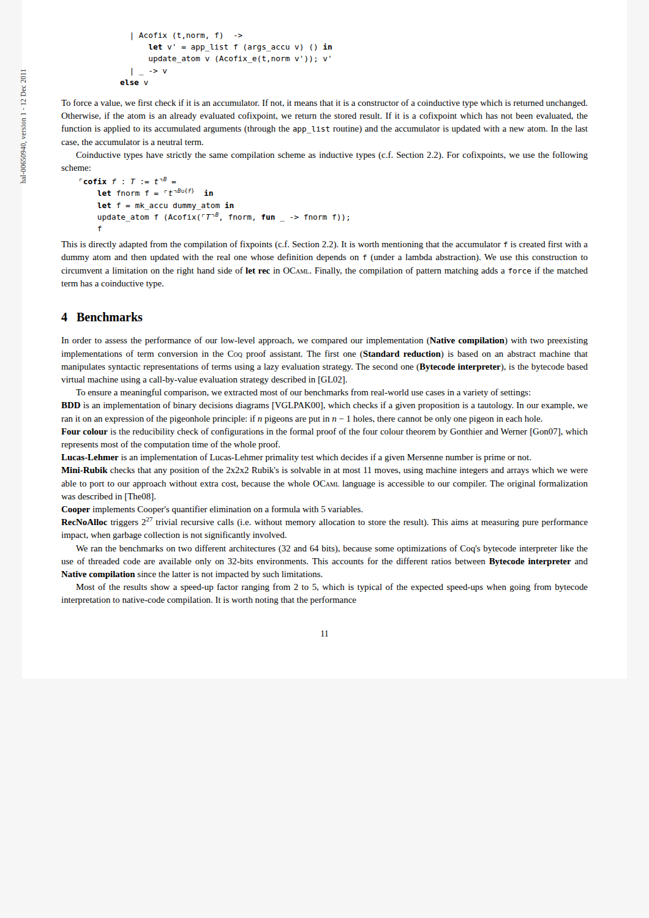hal-00650940, version 1 - 12 Dec 2011
  | Acofix (t,norm, f)  ->
      let v' = app_list f (args_accu v) () in
      update_atom v (Acofix_e(t,norm v')); v'
  | _ -> v
else v
To force a value, we first check if it is an accumulator. If not, it means that it is a constructor of a coinductive type which is returned unchanged. Otherwise, if the atom is an already evaluated cofixpoint, we return the stored result. If it is a cofixpoint which has not been evaluated, the function is applied to its accumulated arguments (through the app_list routine) and the accumulator is updated with a new atom. In the last case, the accumulator is a neutral term.
Coinductive types have strictly the same compilation scheme as inductive types (c.f. Section 2.2). For cofixpoints, we use the following scheme:
⌜cofix f : T := t⌝B =
    let fnorm f = ⌜t⌝B∪{f}  in
    let f = mk_accu dummy_atom in
    update_atom f (Acofix(⌜T⌝B, fnorm, fun _ -> fnorm f));
    f
This is directly adapted from the compilation of fixpoints (c.f. Section 2.2). It is worth mentioning that the accumulator f is created first with a dummy atom and then updated with the real one whose definition depends on f (under a lambda abstraction). We use this construction to circumvent a limitation on the right hand side of let rec in OCaml. Finally, the compilation of pattern matching adds a force if the matched term has a coinductive type.
4 Benchmarks
In order to assess the performance of our low-level approach, we compared our implementation (Native compilation) with two preexisting implementations of term conversion in the Coq proof assistant. The first one (Standard reduction) is based on an abstract machine that manipulates syntactic representations of terms using a lazy evaluation strategy. The second one (Bytecode interpreter), is the bytecode based virtual machine using a call-by-value evaluation strategy described in [GL02].
To ensure a meaningful comparison, we extracted most of our benchmarks from real-world use cases in a variety of settings:
BDD is an implementation of binary decisions diagrams [VGLPAK00], which checks if a given proposition is a tautology. In our example, we ran it on an expression of the pigeonhole principle: if n pigeons are put in n − 1 holes, there cannot be only one pigeon in each hole.
Four colour is the reducibility check of configurations in the formal proof of the four colour theorem by Gonthier and Werner [Gon07], which represents most of the computation time of the whole proof.
Lucas-Lehmer is an implementation of Lucas-Lehmer primality test which decides if a given Mersenne number is prime or not.
Mini-Rubik checks that any position of the 2x2x2 Rubik's is solvable in at most 11 moves, using machine integers and arrays which we were able to port to our approach without extra cost, because the whole OCaml language is accessible to our compiler. The original formalization was described in [The08].
Cooper implements Cooper's quantifier elimination on a formula with 5 variables.
RecNoAlloc triggers 227 trivial recursive calls (i.e. without memory allocation to store the result). This aims at measuring pure performance impact, when garbage collection is not significantly involved.
We ran the benchmarks on two different architectures (32 and 64 bits), because some optimizations of Coq's bytecode interpreter like the use of threaded code are available only on 32-bits environments. This accounts for the different ratios between Bytecode interpreter and Native compilation since the latter is not impacted by such limitations.
Most of the results show a speed-up factor ranging from 2 to 5, which is typical of the expected speed-ups when going from bytecode interpretation to native-code compilation. It is worth noting that the performance
11